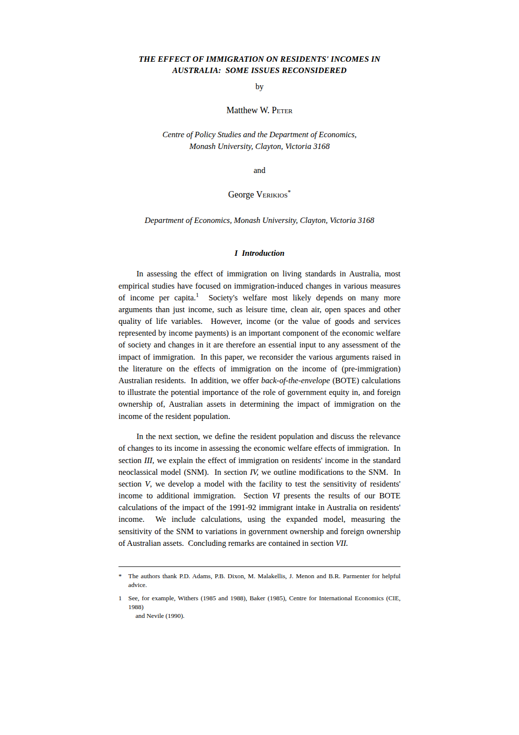THE EFFECT OF IMMIGRATION ON RESIDENTS' INCOMES IN
AUSTRALIA: SOME ISSUES RECONSIDERED
by
Matthew W. Peter
Centre of Policy Studies and the Department of Economics,
Monash University, Clayton, Victoria 3168
and
George Verikios*
Department of Economics, Monash University, Clayton, Victoria 3168
I Introduction
In assessing the effect of immigration on living standards in Australia, most empirical studies have focused on immigration-induced changes in various measures of income per capita.1 Society's welfare most likely depends on many more arguments than just income, such as leisure time, clean air, open spaces and other quality of life variables. However, income (or the value of goods and services represented by income payments) is an important component of the economic welfare of society and changes in it are therefore an essential input to any assessment of the impact of immigration. In this paper, we reconsider the various arguments raised in the literature on the effects of immigration on the income of (pre-immigration) Australian residents. In addition, we offer back-of-the-envelope (BOTE) calculations to illustrate the potential importance of the role of government equity in, and foreign ownership of, Australian assets in determining the impact of immigration on the income of the resident population.
In the next section, we define the resident population and discuss the relevance of changes to its income in assessing the economic welfare effects of immigration. In section III, we explain the effect of immigration on residents' income in the standard neoclassical model (SNM). In section IV, we outline modifications to the SNM. In section V, we develop a model with the facility to test the sensitivity of residents' income to additional immigration. Section VI presents the results of our BOTE calculations of the impact of the 1991-92 immigrant intake in Australia on residents' income. We include calculations, using the expanded model, measuring the sensitivity of the SNM to variations in government ownership and foreign ownership of Australian assets. Concluding remarks are contained in section VII.
*
The authors thank P.D. Adams, P.B. Dixon, M. Malakellis, J. Menon and B.R. Parmenter for helpful advice.
1
See, for example, Withers (1985 and 1988), Baker (1985), Centre for International Economics (CIE, 1988)and Nevile (1990).